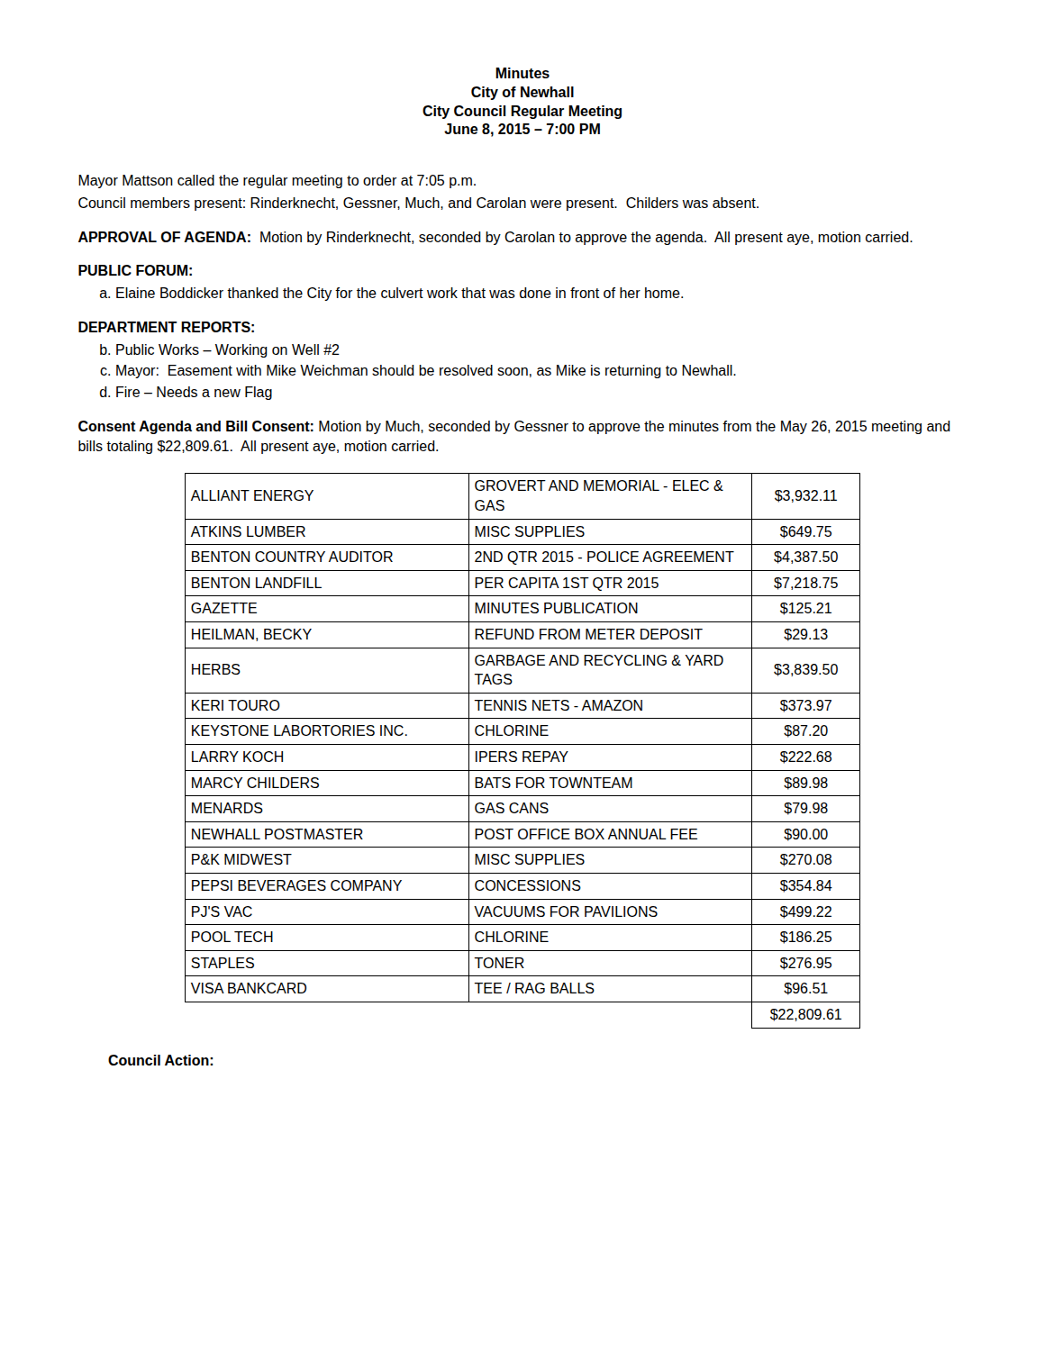Minutes
City of Newhall
City Council Regular Meeting
June 8, 2015 – 7:00 PM
Mayor Mattson called the regular meeting to order at 7:05 p.m.
Council members present: Rinderknecht, Gessner, Much, and Carolan were present. Childers was absent.
APPROVAL OF AGENDA: Motion by Rinderknecht, seconded by Carolan to approve the agenda. All present aye, motion carried.
PUBLIC FORUM:
Elaine Boddicker thanked the City for the culvert work that was done in front of her home.
DEPARTMENT REPORTS:
Public Works – Working on Well #2
Mayor: Easement with Mike Weichman should be resolved soon, as Mike is returning to Newhall.
Fire – Needs a new Flag
Consent Agenda and Bill Consent: Motion by Much, seconded by Gessner to approve the minutes from the May 26, 2015 meeting and bills totaling $22,809.61. All present aye, motion carried.
| ALLIANT ENERGY | GROVERT AND MEMORIAL - ELEC & GAS | $3,932.11 |
| ATKINS LUMBER | MISC SUPPLIES | $649.75 |
| BENTON COUNTRY AUDITOR | 2ND QTR 2015 - POLICE AGREEMENT | $4,387.50 |
| BENTON LANDFILL | PER CAPITA 1ST QTR 2015 | $7,218.75 |
| GAZETTE | MINUTES PUBLICATION | $125.21 |
| HEILMAN, BECKY | REFUND FROM METER DEPOSIT | $29.13 |
| HERBS | GARBAGE AND RECYCLING & YARD TAGS | $3,839.50 |
| KERI TOURO | TENNIS NETS - AMAZON | $373.97 |
| KEYSTONE LABORTORIES INC. | CHLORINE | $87.20 |
| LARRY KOCH | IPERS REPAY | $222.68 |
| MARCY CHILDERS | BATS FOR TOWNTEAM | $89.98 |
| MENARDS | GAS CANS | $79.98 |
| NEWHALL POSTMASTER | POST OFFICE BOX ANNUAL FEE | $90.00 |
| P&K MIDWEST | MISC SUPPLIES | $270.08 |
| PEPSI BEVERAGES COMPANY | CONCESSIONS | $354.84 |
| PJ'S VAC | VACUUMS FOR PAVILIONS | $499.22 |
| POOL TECH | CHLORINE | $186.25 |
| STAPLES | TONER | $276.95 |
| VISA BANKCARD | TEE / RAG BALLS | $96.51 |
| | | $22,809.61 |
Council Action: